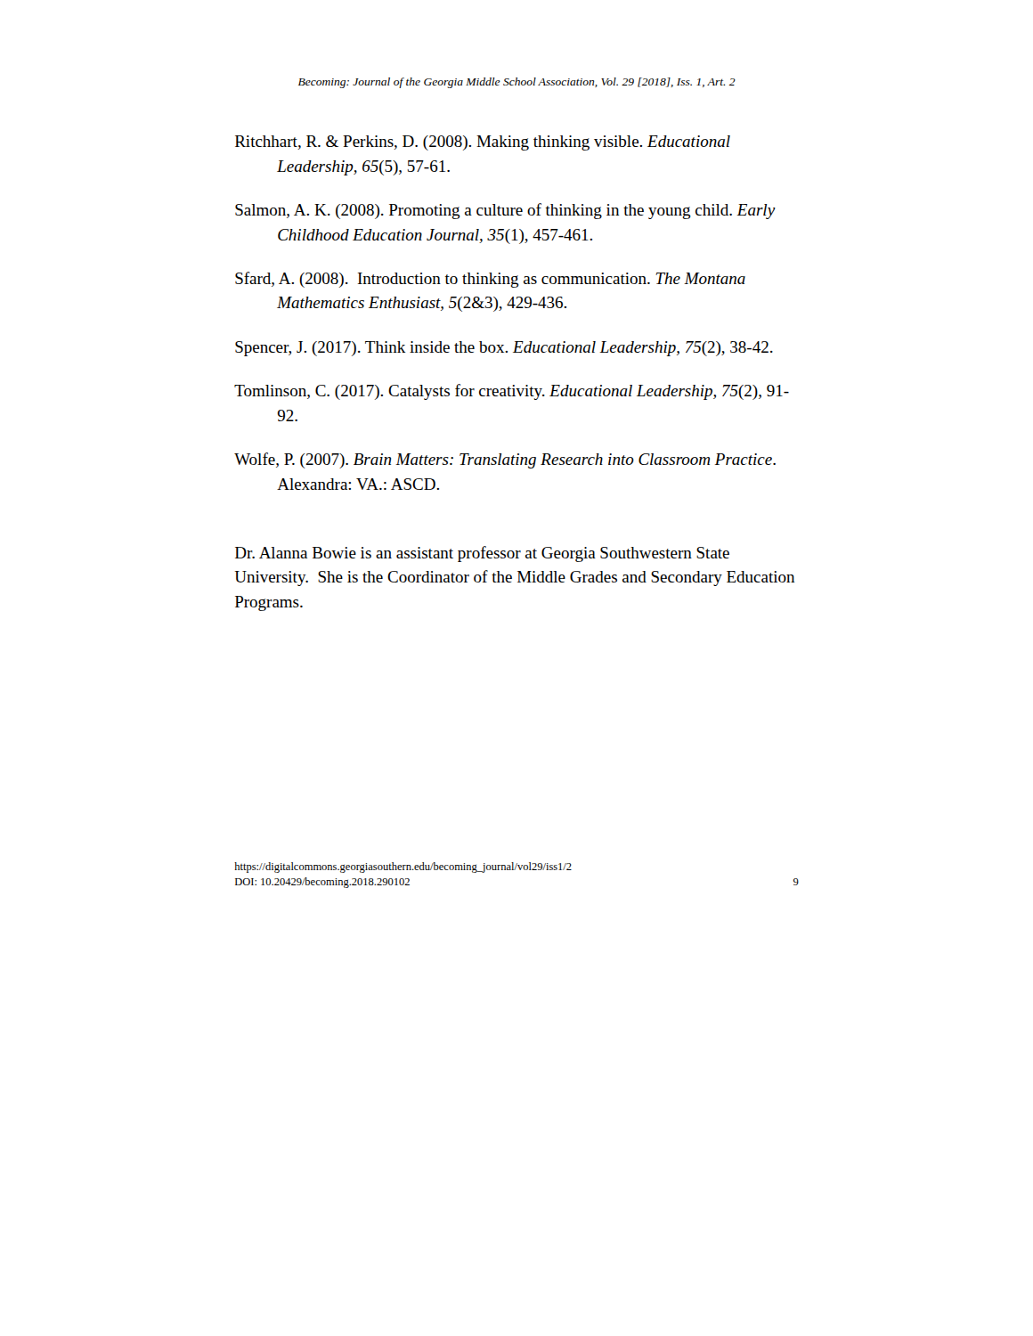Becoming: Journal of the Georgia Middle School Association, Vol. 29 [2018], Iss. 1, Art. 2
Ritchhart, R. & Perkins, D. (2008). Making thinking visible. Educational Leadership, 65(5), 57-61.
Salmon, A. K. (2008). Promoting a culture of thinking in the young child. Early Childhood Education Journal, 35(1), 457-461.
Sfard, A. (2008). Introduction to thinking as communication. The Montana Mathematics Enthusiast, 5(2&3), 429-436.
Spencer, J. (2017). Think inside the box. Educational Leadership, 75(2), 38-42.
Tomlinson, C. (2017). Catalysts for creativity. Educational Leadership, 75(2), 91-92.
Wolfe, P. (2007). Brain Matters: Translating Research into Classroom Practice. Alexandra: VA.: ASCD.
Dr. Alanna Bowie is an assistant professor at Georgia Southwestern State University. She is the Coordinator of the Middle Grades and Secondary Education Programs.
https://digitalcommons.georgiasouthern.edu/becoming_journal/vol29/iss1/2
DOI: 10.20429/becoming.2018.290102
9